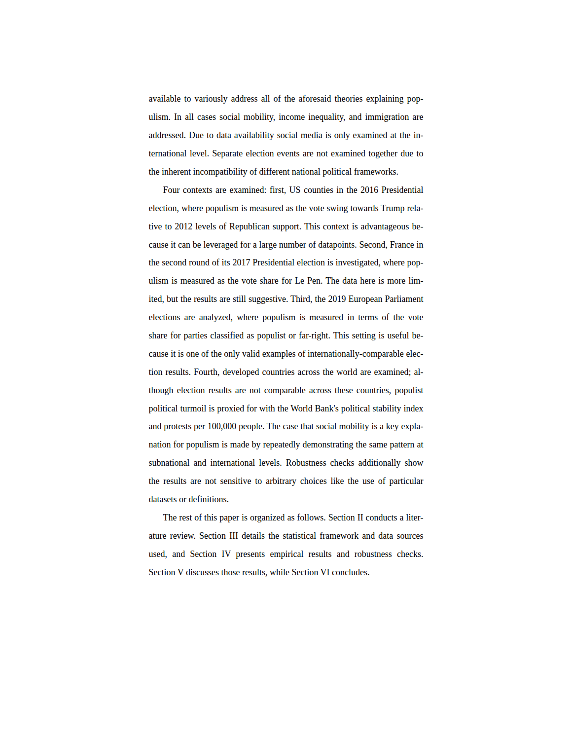available to variously address all of the aforesaid theories explaining populism. In all cases social mobility, income inequality, and immigration are addressed. Due to data availability social media is only examined at the international level. Separate election events are not examined together due to the inherent incompatibility of different national political frameworks.
Four contexts are examined: first, US counties in the 2016 Presidential election, where populism is measured as the vote swing towards Trump relative to 2012 levels of Republican support. This context is advantageous because it can be leveraged for a large number of datapoints. Second, France in the second round of its 2017 Presidential election is investigated, where populism is measured as the vote share for Le Pen. The data here is more limited, but the results are still suggestive. Third, the 2019 European Parliament elections are analyzed, where populism is measured in terms of the vote share for parties classified as populist or far-right. This setting is useful because it is one of the only valid examples of internationally-comparable election results. Fourth, developed countries across the world are examined; although election results are not comparable across these countries, populist political turmoil is proxied for with the World Bank's political stability index and protests per 100,000 people. The case that social mobility is a key explanation for populism is made by repeatedly demonstrating the same pattern at subnational and international levels. Robustness checks additionally show the results are not sensitive to arbitrary choices like the use of particular datasets or definitions.
The rest of this paper is organized as follows. Section II conducts a literature review. Section III details the statistical framework and data sources used, and Section IV presents empirical results and robustness checks. Section V discusses those results, while Section VI concludes.